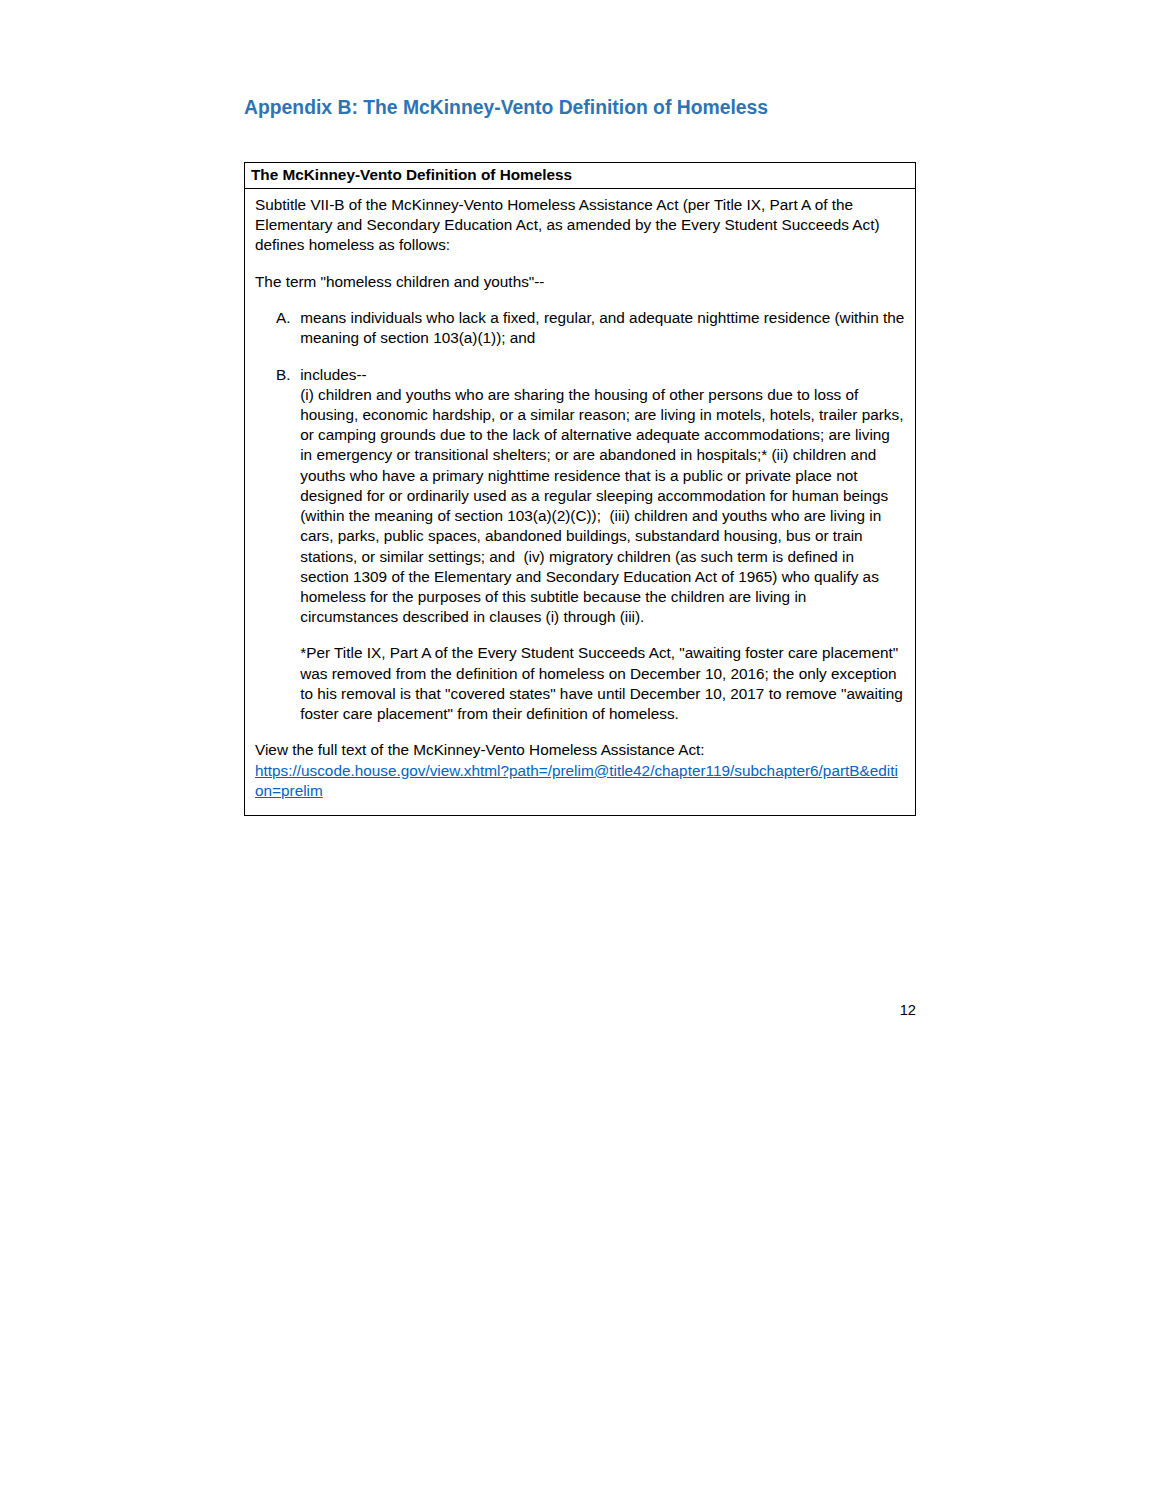Appendix B: The McKinney-Vento Definition of Homeless
The McKinney-Vento Definition of Homeless
Subtitle VII-B of the McKinney-Vento Homeless Assistance Act (per Title IX, Part A of the Elementary and Secondary Education Act, as amended by the Every Student Succeeds Act) defines homeless as follows:
The term "homeless children and youths"--
means individuals who lack a fixed, regular, and adequate nighttime residence (within the meaning of section 103(a)(1)); and
includes--
(i) children and youths who are sharing the housing of other persons due to loss of housing, economic hardship, or a similar reason; are living in motels, hotels, trailer parks, or camping grounds due to the lack of alternative adequate accommodations; are living in emergency or transitional shelters; or are abandoned in hospitals;* (ii) children and youths who have a primary nighttime residence that is a public or private place not designed for or ordinarily used as a regular sleeping accommodation for human beings (within the meaning of section 103(a)(2)(C)); (iii) children and youths who are living in cars, parks, public spaces, abandoned buildings, substandard housing, bus or train stations, or similar settings; and (iv) migratory children (as such term is defined in section 1309 of the Elementary and Secondary Education Act of 1965) who qualify as homeless for the purposes of this subtitle because the children are living in circumstances described in clauses (i) through (iii).
*Per Title IX, Part A of the Every Student Succeeds Act, "awaiting foster care placement" was removed from the definition of homeless on December 10, 2016; the only exception to his removal is that "covered states" have until December 10, 2017 to remove "awaiting foster care placement" from their definition of homeless.
View the full text of the McKinney-Vento Homeless Assistance Act:
https://uscode.house.gov/view.xhtml?path=/prelim@title42/chapter119/subchapter6/partB&edition=prelim
12